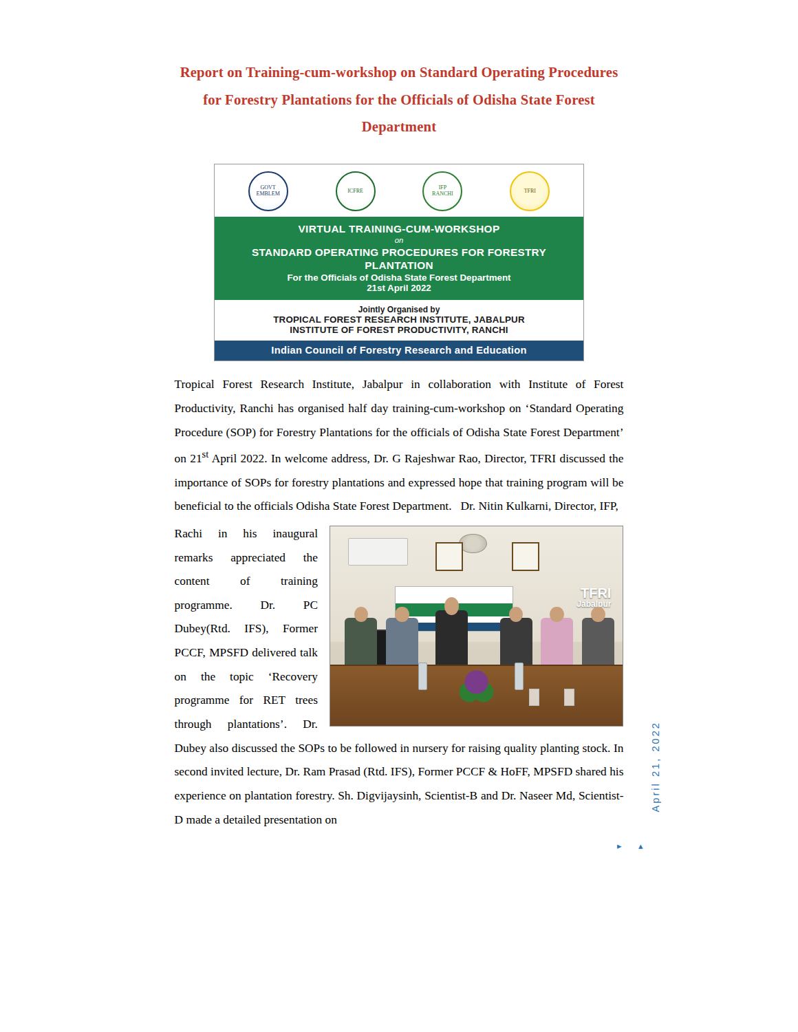Report on Training-cum-workshop on Standard Operating Procedures for Forestry Plantations for the Officials of Odisha State Forest Department
GOVT
EMBLEM
ICFRE
IFP
RANCHI
TFRI
VIRTUAL TRAINING-CUM-WORKSHOP
on
STANDARD OPERATING PROCEDURES FOR FORESTRY PLANTATION
For the Officials of Odisha State Forest Department
21st April 2022
Jointly Organised by
TROPICAL FOREST RESEARCH INSTITUTE, JABALPUR
INSTITUTE OF FOREST PRODUCTIVITY, RANCHI
Indian Council of Forestry Research and Education
Tropical Forest Research Institute, Jabalpur in collaboration with Institute of Forest Productivity, Ranchi has organised half day training-cum-workshop on ‘Standard Operating Procedure (SOP) for Forestry Plantations for the officials of Odisha State Forest Department’ on 21st April 2022. In welcome address, Dr. G Rajeshwar Rao, Director, TFRI discussed the importance of SOPs for forestry plantations and expressed hope that training program will be beneficial to the officials Odisha State Forest Department. Dr. Nitin Kulkarni, Director, IFP,
TFRIJabalpur
Rachi in his inaugural remarks appreciated the content of training programme. Dr. PC Dubey(Rtd. IFS), Former PCCF, MPSFD delivered talk on the topic ‘Recovery programme for RET trees through plantations’. Dr. Dubey also discussed the SOPs to be followed in nursery for raising quality planting stock. In second invited lecture, Dr. Ram Prasad (Rtd. IFS), Former PCCF & HoFF, MPSFD shared his experience on plantation forestry. Sh. Digvijaysinh, Scientist-B and Dr. Naseer Md, Scientist-D made a detailed presentation on
April 21, 2022
▸ ▴